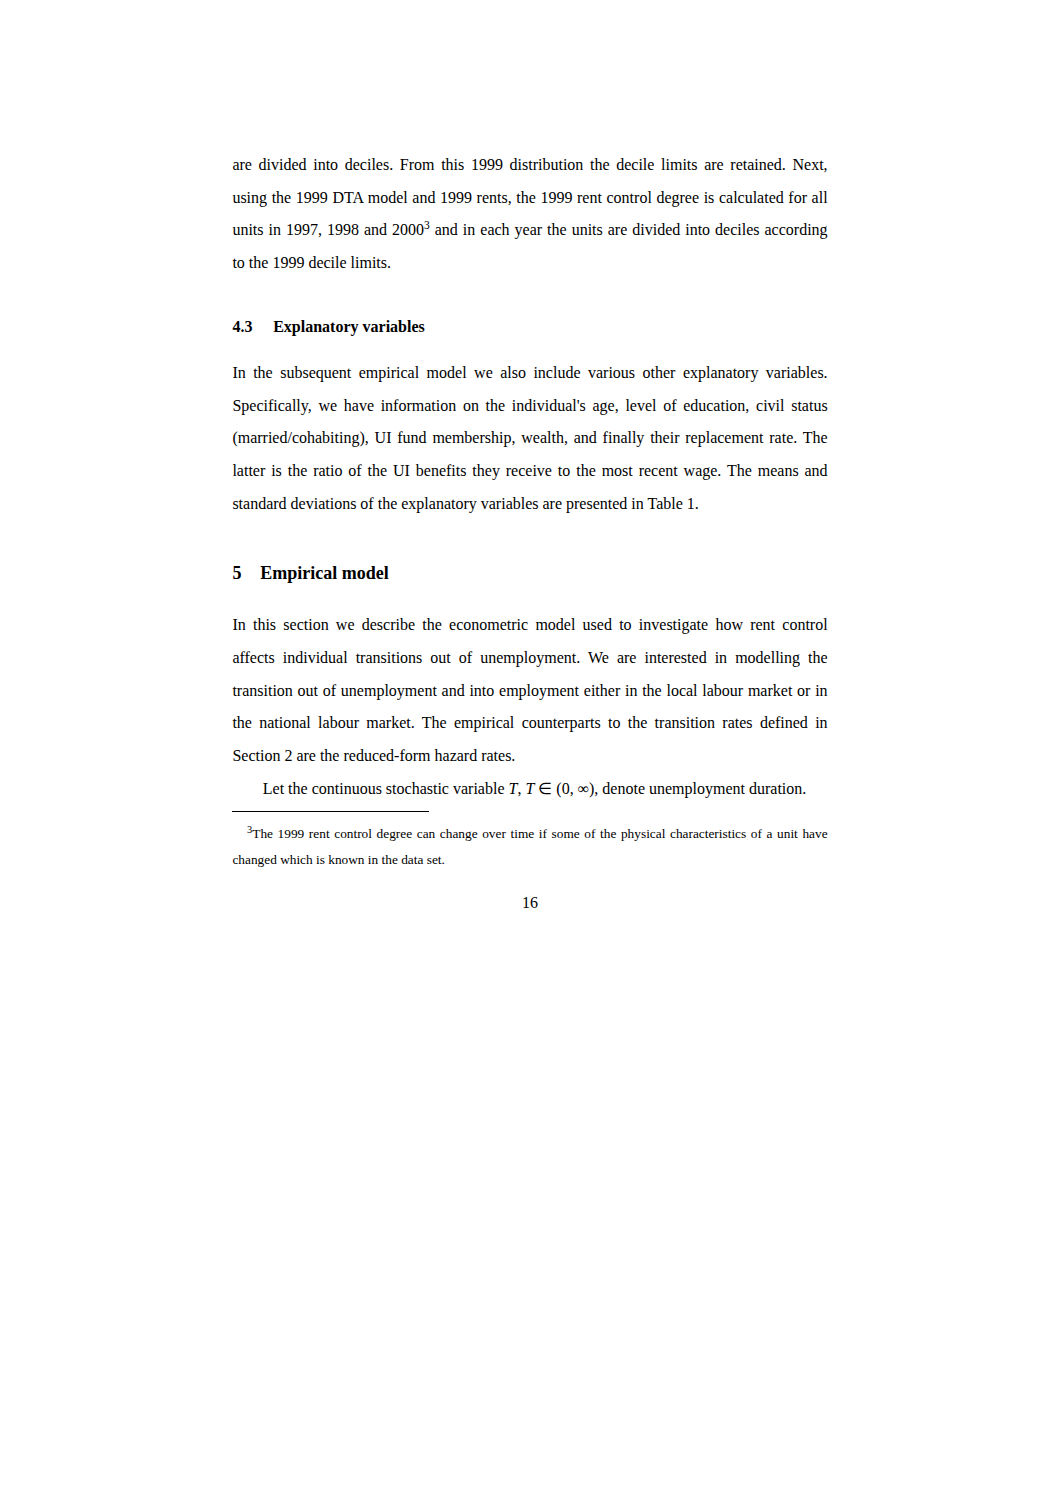are divided into deciles. From this 1999 distribution the decile limits are retained. Next, using the 1999 DTA model and 1999 rents, the 1999 rent control degree is calculated for all units in 1997, 1998 and 20003 and in each year the units are divided into deciles according to the 1999 decile limits.
4.3 Explanatory variables
In the subsequent empirical model we also include various other explanatory variables. Specifically, we have information on the individual's age, level of education, civil status (married/cohabiting), UI fund membership, wealth, and finally their replacement rate. The latter is the ratio of the UI benefits they receive to the most recent wage. The means and standard deviations of the explanatory variables are presented in Table 1.
5 Empirical model
In this section we describe the econometric model used to investigate how rent control affects individual transitions out of unemployment. We are interested in modelling the transition out of unemployment and into employment either in the local labour market or in the national labour market. The empirical counterparts to the transition rates defined in Section 2 are the reduced-form hazard rates.
Let the continuous stochastic variable T, T ∈ (0, ∞), denote unemployment duration.
3The 1999 rent control degree can change over time if some of the physical characteristics of a unit have changed which is known in the data set.
16